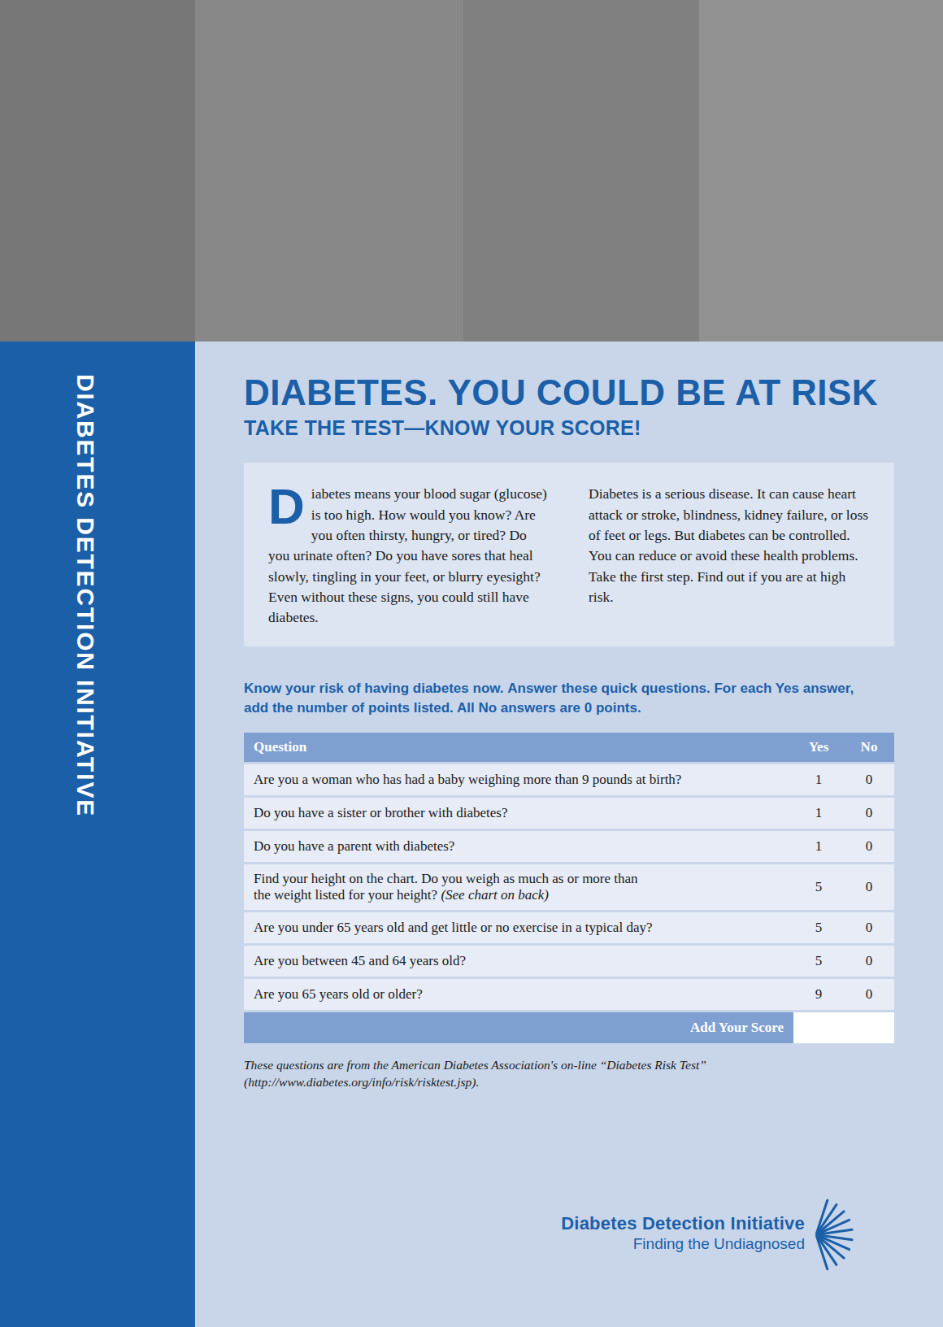DIABETES DETECTION INITIATIVE
DIABETES. YOU COULD BE AT RISK
TAKE THE TEST—KNOW YOUR SCORE!
Diabetes means your blood sugar (glucose) is too high. How would you know? Are you often thirsty, hungry, or tired? Do you urinate often? Do you have sores that heal slowly, tingling in your feet, or blurry eyesight? Even without these signs, you could still have diabetes.
Diabetes is a serious disease. It can cause heart attack or stroke, blindness, kidney failure, or loss of feet or legs. But diabetes can be controlled. You can reduce or avoid these health problems. Take the first step. Find out if you are at high risk.
Know your risk of having diabetes now. Answer these quick questions. For each Yes answer, add the number of points listed. All No answers are 0 points.
| Question | Yes | No |
| --- | --- | --- |
| Are you a woman who has had a baby weighing more than 9 pounds at birth? | 1 | 0 |
| Do you have a sister or brother with diabetes? | 1 | 0 |
| Do you have a parent with diabetes? | 1 | 0 |
| Find your height on the chart. Do you weigh as much as or more than the weight listed for your height? (See chart on back) | 5 | 0 |
| Are you under 65 years old and get little or no exercise in a typical day? | 5 | 0 |
| Are you between 45 and 64 years old? | 5 | 0 |
| Are you 65 years old or older? | 9 | 0 |
| Add Your Score | | |
These questions are from the American Diabetes Association's on-line “Diabetes Risk Test”
(http://www.diabetes.org/info/risk/risktest.jsp).
Diabetes Detection Initiative
Finding the Undiagnosed